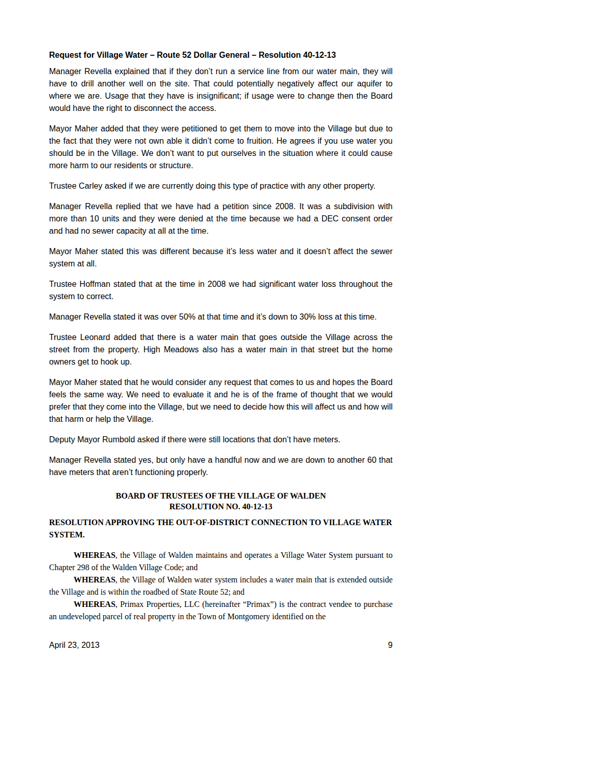Request for Village Water – Route 52 Dollar General – Resolution 40-12-13
Manager Revella explained that if they don’t run a service line from our water main, they will have to drill another well on the site. That could potentially negatively affect our aquifer to where we are. Usage that they have is insignificant; if usage were to change then the Board would have the right to disconnect the access.
Mayor Maher added that they were petitioned to get them to move into the Village but due to the fact that they were not own able it didn’t come to fruition. He agrees if you use water you should be in the Village. We don’t want to put ourselves in the situation where it could cause more harm to our residents or structure.
Trustee Carley asked if we are currently doing this type of practice with any other property.
Manager Revella replied that we have had a petition since 2008. It was a subdivision with more than 10 units and they were denied at the time because we had a DEC consent order and had no sewer capacity at all at the time.
Mayor Maher stated this was different because it’s less water and it doesn’t affect the sewer system at all.
Trustee Hoffman stated that at the time in 2008 we had significant water loss throughout the system to correct.
Manager Revella stated it was over 50% at that time and it’s down to 30% loss at this time.
Trustee Leonard added that there is a water main that goes outside the Village across the street from the property. High Meadows also has a water main in that street but the home owners get to hook up.
Mayor Maher stated that he would consider any request that comes to us and hopes the Board feels the same way. We need to evaluate it and he is of the frame of thought that we would prefer that they come into the Village, but we need to decide how this will affect us and how will that harm or help the Village.
Deputy Mayor Rumbold asked if there were still locations that don’t have meters.
Manager Revella stated yes, but only have a handful now and we are down to another 60 that have meters that aren’t functioning properly.
BOARD OF TRUSTEES OF THE VILLAGE OF WALDEN
RESOLUTION NO. 40-12-13
RESOLUTION APPROVING THE OUT-OF-DISTRICT CONNECTION TO VILLAGE WATER SYSTEM.
WHEREAS, the Village of Walden maintains and operates a Village Water System pursuant to Chapter 298 of the Walden Village Code; and
WHEREAS, the Village of Walden water system includes a water main that is extended outside the Village and is within the roadbed of State Route 52; and
WHEREAS, Primax Properties, LLC (hereinafter “Primax”) is the contract vendee to purchase an undeveloped parcel of real property in the Town of Montgomery identified on the
April 23, 2013 9